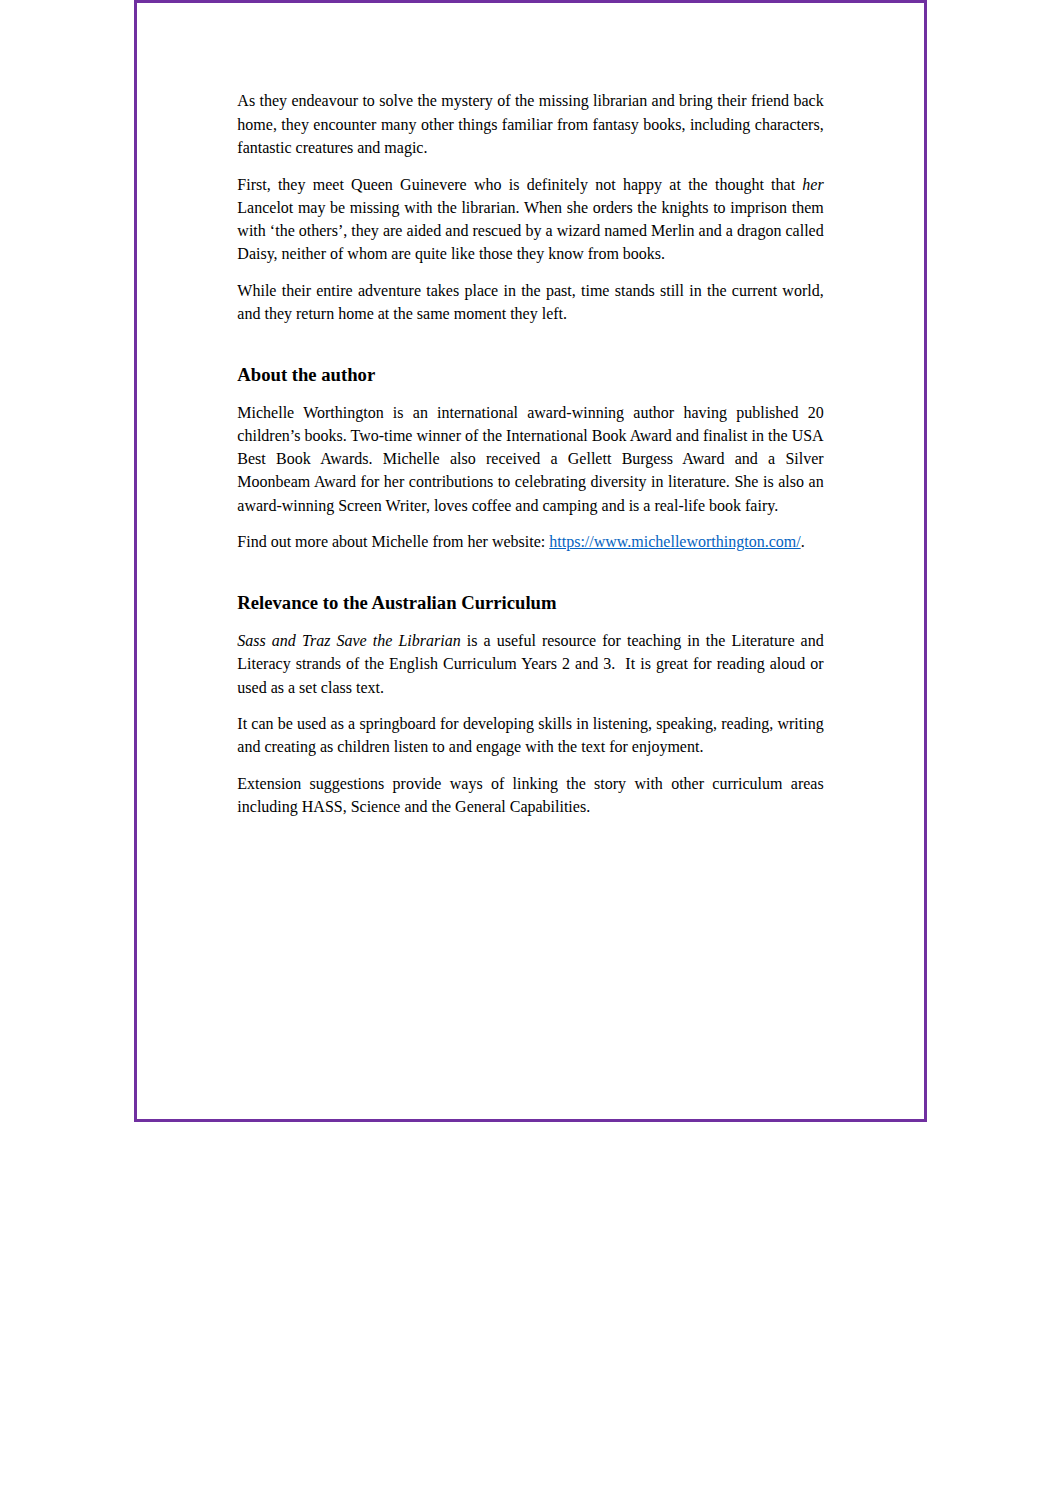As they endeavour to solve the mystery of the missing librarian and bring their friend back home, they encounter many other things familiar from fantasy books, including characters, fantastic creatures and magic.
First, they meet Queen Guinevere who is definitely not happy at the thought that her Lancelot may be missing with the librarian. When she orders the knights to imprison them with ‘the others’, they are aided and rescued by a wizard named Merlin and a dragon called Daisy, neither of whom are quite like those they know from books.
While their entire adventure takes place in the past, time stands still in the current world, and they return home at the same moment they left.
About the author
Michelle Worthington is an international award-winning author having published 20 children’s books. Two-time winner of the International Book Award and finalist in the USA Best Book Awards. Michelle also received a Gellett Burgess Award and a Silver Moonbeam Award for her contributions to celebrating diversity in literature. She is also an award-winning Screen Writer, loves coffee and camping and is a real-life book fairy.
Find out more about Michelle from her website: https://www.michelleworthington.com/.
Relevance to the Australian Curriculum
Sass and Traz Save the Librarian is a useful resource for teaching in the Literature and Literacy strands of the English Curriculum Years 2 and 3. It is great for reading aloud or used as a set class text.
It can be used as a springboard for developing skills in listening, speaking, reading, writing and creating as children listen to and engage with the text for enjoyment.
Extension suggestions provide ways of linking the story with other curriculum areas including HASS, Science and the General Capabilities.